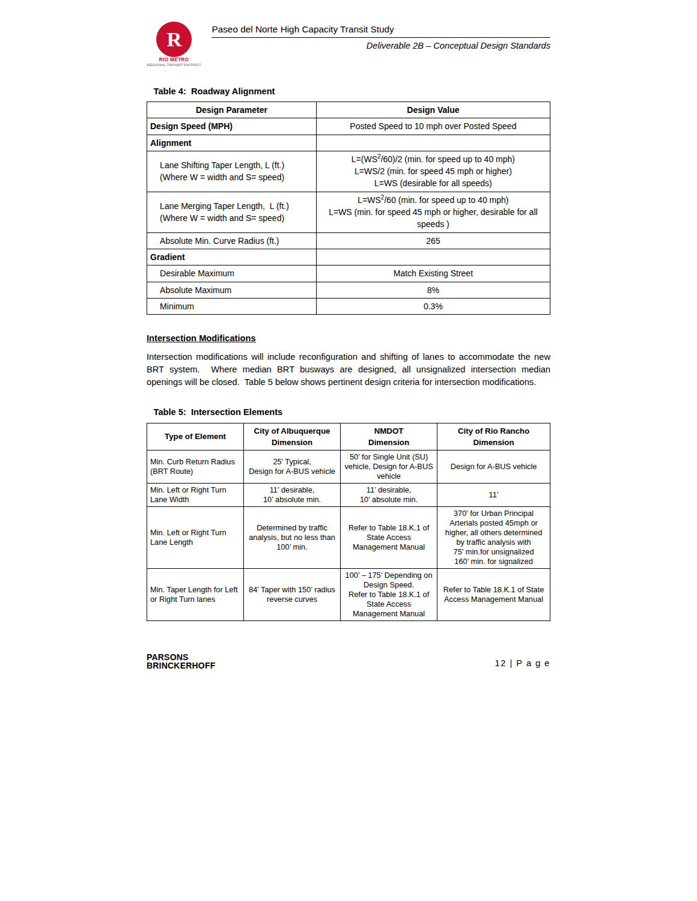R
RIO METROREGIONAL TRANSIT DISTRICT
Paseo del Norte High Capacity Transit Study
Deliverable 2B – Conceptual Design Standards
Table 4: Roadway Alignment
| Design Parameter | Design Value |
| --- | --- |
| Design Speed (MPH) | Posted Speed to 10 mph over Posted Speed |
| Alignment | |
| Lane Shifting Taper Length, L (ft.) (Where W = width and S= speed) | L=(WS 2 /60)/2 (min. for speed up to 40 mph) L=WS/2 (min. for speed 45 mph or higher) L=WS (desirable for all speeds) |
| Lane Merging Taper Length, L (ft.) (Where W = width and S= speed) | L=WS 2 /60 (min. for speed up to 40 mph) L=WS (min. for speed 45 mph or higher, desirable for all speeds ) |
| Absolute Min. Curve Radius (ft.) | 265 |
| Gradient | |
| Desirable Maximum | Match Existing Street |
| Absolute Maximum | 8% |
| Minimum | 0.3% |
Intersection Modifications
Intersection modifications will include reconfiguration and shifting of lanes to accommodate the new BRT system. Where median BRT busways are designed, all unsignalized intersection median openings will be closed. Table 5 below shows pertinent design criteria for intersection modifications.
Table 5: Intersection Elements
| Type of Element | City of Albuquerque Dimension | NMDOT Dimension | City of Rio Rancho Dimension |
| --- | --- | --- | --- |
| Min. Curb Return Radius (BRT Route) | 25’ Typical, Design for A-BUS vehicle | 50’ for Single Unit (SU) vehicle, Design for A-BUS vehicle | Design for A-BUS vehicle |
| Min. Left or Right Turn Lane Width | 11’ desirable, 10’ absolute min. | 11’ desirable, 10’ absolute min. | 11’ |
| Min. Left or Right Turn Lane Length | Determined by traffic analysis, but no less than 100’ min. | Refer to Table 18.K.1 of State Access Management Manual | 370’ for Urban Principal Arterials posted 45mph or higher, all others determined by traffic analysis with 75’ min.for unsignalized 160’ min. for signalized |
| Min. Taper Length for Left or Right Turn lanes | 84’ Taper with 150’ radius reverse curves | 100’ – 175’ Depending on Design Speed. Refer to Table 18.K.1 of State Access Management Manual | Refer to Table 18.K.1 of State Access Management Manual |
PARSONS
BRINCKERHOFF
12 | P a g e